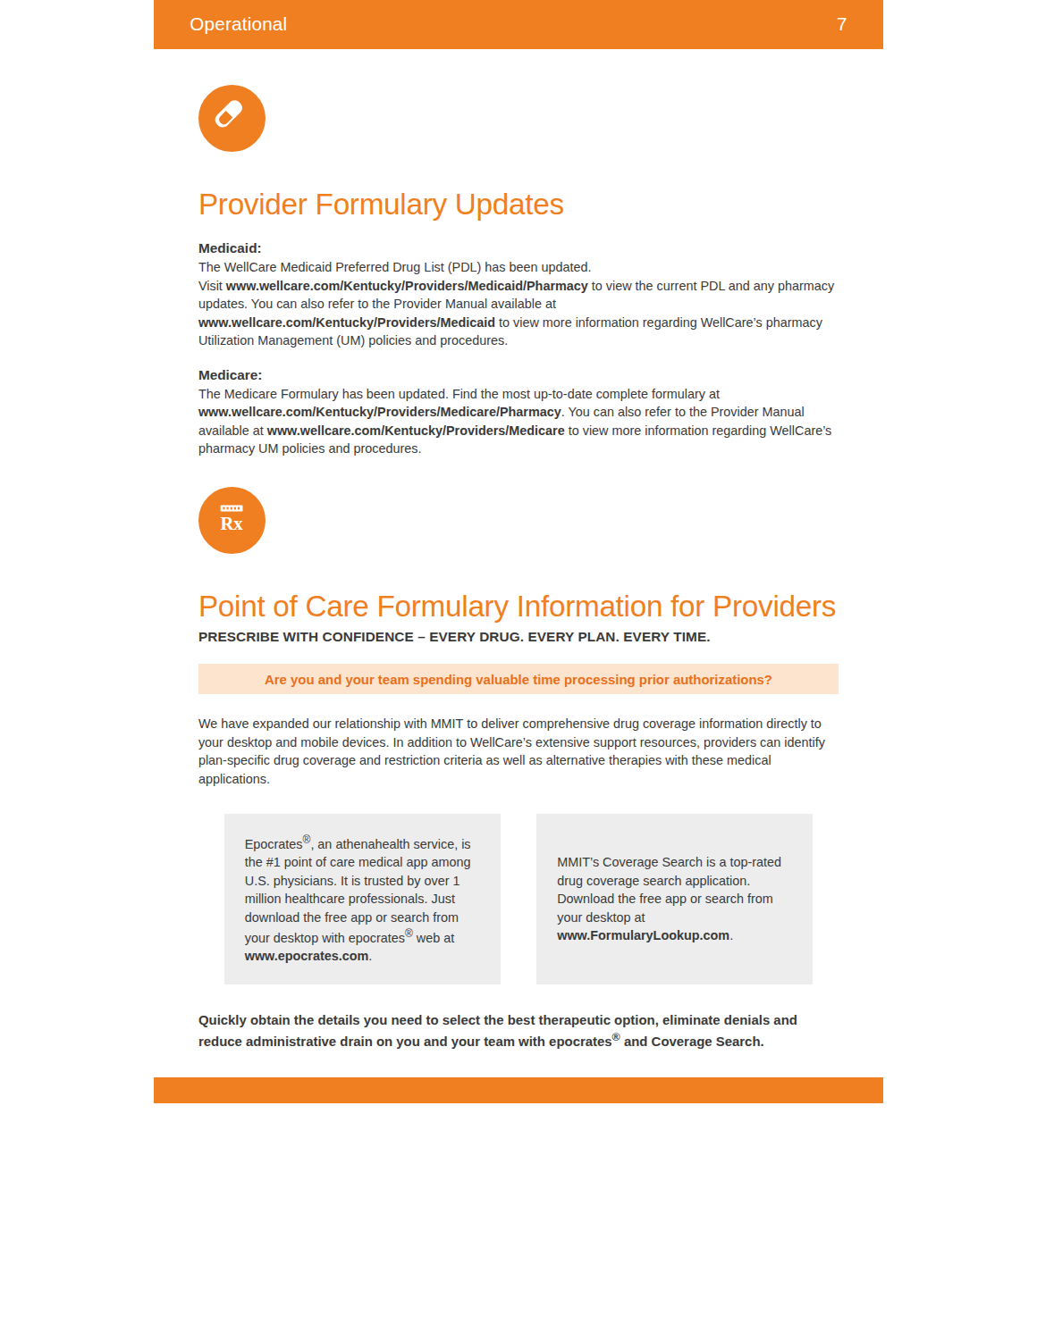Operational 7
Provider Formulary Updates
Medicaid:
The WellCare Medicaid Preferred Drug List (PDL) has been updated.
Visit www.wellcare.com/Kentucky/Providers/Medicaid/Pharmacy to view the current PDL and any pharmacy updates. You can also refer to the Provider Manual available at www.wellcare.com/Kentucky/Providers/Medicaid to view more information regarding WellCare’s pharmacy Utilization Management (UM) policies and procedures.
Medicare:
The Medicare Formulary has been updated. Find the most up-to-date complete formulary at www.wellcare.com/Kentucky/Providers/Medicare/Pharmacy. You can also refer to the Provider Manual available at www.wellcare.com/Kentucky/Providers/Medicare to view more information regarding WellCare’s pharmacy UM policies and procedures.
Rx
Point of Care Formulary Information for Providers
PRESCRIBE WITH CONFIDENCE – EVERY DRUG. EVERY PLAN. EVERY TIME.
Are you and your team spending valuable time processing prior authorizations?
We have expanded our relationship with MMIT to deliver comprehensive drug coverage information directly to your desktop and mobile devices. In addition to WellCare’s extensive support resources, providers can identify plan-specific drug coverage and restriction criteria as well as alternative therapies with these medical applications.
Epocrates®, an athenahealth service, is the #1 point of care medical app among U.S. physicians. It is trusted by over 1 million healthcare professionals. Just download the free app or search from your desktop with epocrates® web at www.epocrates.com.
MMIT’s Coverage Search is a top-rated drug coverage search application. Download the free app or search from your desktop at www.FormularyLookup.com.
Quickly obtain the details you need to select the best therapeutic option, eliminate denials and reduce administrative drain on you and your team with epocrates® and Coverage Search.